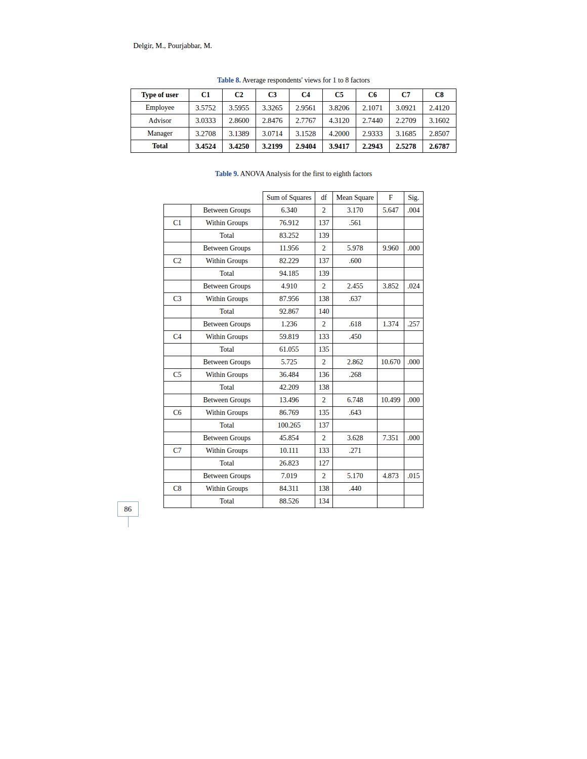Delgir, M., Pourjabbar, M.
Table 8. Average respondents' views for 1 to 8 factors
| Type of user | C1 | C2 | C3 | C4 | C5 | C6 | C7 | C8 |
| --- | --- | --- | --- | --- | --- | --- | --- | --- |
| Employee | 3.5752 | 3.5955 | 3.3265 | 2.9561 | 3.8206 | 2.1071 | 3.0921 | 2.4120 |
| Advisor | 3.0333 | 2.8600 | 2.8476 | 2.7767 | 4.3120 | 2.7440 | 2.2709 | 3.1602 |
| Manager | 3.2708 | 3.1389 | 3.0714 | 3.1528 | 4.2000 | 2.9333 | 3.1685 | 2.8507 |
| Total | 3.4524 | 3.4250 | 3.2199 | 2.9404 | 3.9417 | 2.2943 | 2.5278 | 2.6787 |
Table 9. ANOVA Analysis for the first to eighth factors
| | | Sum of Squares | df | Mean Square | F | Sig. |
| --- | --- | --- | --- | --- | --- | --- |
| | Between Groups | 6.340 | 2 | 3.170 | 5.647 | .004 |
| C1 | Within Groups | 76.912 | 137 | .561 | | |
| | Total | 83.252 | 139 | | | |
| | Between Groups | 11.956 | 2 | 5.978 | 9.960 | .000 |
| C2 | Within Groups | 82.229 | 137 | .600 | | |
| | Total | 94.185 | 139 | | | |
| | Between Groups | 4.910 | 2 | 2.455 | 3.852 | .024 |
| C3 | Within Groups | 87.956 | 138 | .637 | | |
| | Total | 92.867 | 140 | | | |
| | Between Groups | 1.236 | 2 | .618 | 1.374 | .257 |
| C4 | Within Groups | 59.819 | 133 | .450 | | |
| | Total | 61.055 | 135 | | | |
| | Between Groups | 5.725 | 2 | 2.862 | 10.670 | .000 |
| C5 | Within Groups | 36.484 | 136 | .268 | | |
| | Total | 42.209 | 138 | | | |
| | Between Groups | 13.496 | 2 | 6.748 | 10.499 | .000 |
| C6 | Within Groups | 86.769 | 135 | .643 | | |
| | Total | 100.265 | 137 | | | |
| | Between Groups | 45.854 | 2 | 3.628 | 7.351 | .000 |
| C7 | Within Groups | 10.111 | 133 | .271 | | |
| | Total | 26.823 | 127 | | | |
| | Between Groups | 7.019 | 2 | 5.170 | 4.873 | .015 |
| C8 | Within Groups | 84.311 | 138 | .440 | | |
| | Total | 88.526 | 134 | | | |
86